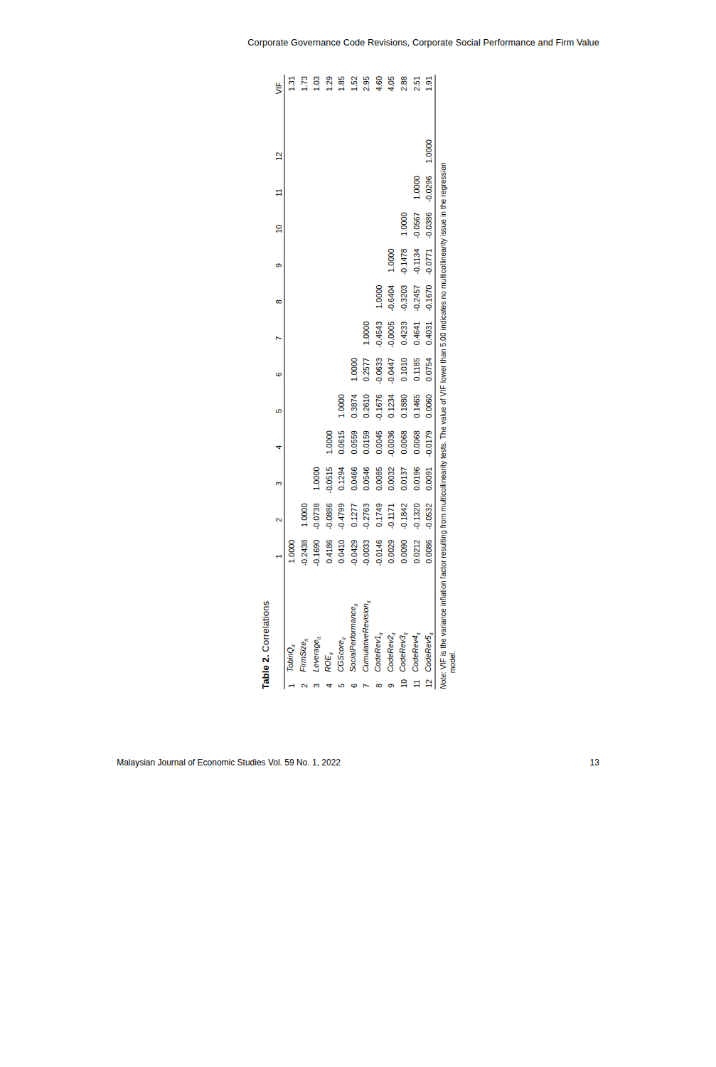Corporate Governance Code Revisions, Corporate Social Performance and Firm Value
Table 2. Correlations
| | 1 | 2 | 3 | 4 | 5 | 6 | 7 | 8 | 9 | 10 | 11 | 12 | | VIF |
| --- | --- | --- | --- | --- | --- | --- | --- | --- | --- | --- | --- | --- | --- | --- |
| 1 | TobinQ it | 1.0000 | | | | | | | | | | | | | 1.31 |
| 2 | FirmSize it | -0.2438 | 1.0000 | | | | | | | | | | | | 1.73 |
| 3 | Leverage it | -0.1690 | -0.0738 | 1.0000 | | | | | | | | | | | 1.03 |
| 4 | ROE it | 0.4186 | -0.0886 | -0.0515 | 1.0000 | | | | | | | | | | 1.29 |
| 5 | CGScore it | 0.0410 | -0.4799 | 0.1294 | 0.0615 | 1.0000 | | | | | | | | | 1.85 |
| 6 | SocialPerformance it | -0.0429 | 0.1277 | 0.0466 | 0.0559 | 0.3874 | 1.0000 | | | | | | | | 1.52 |
| 7 | CumulativeRevision it | -0.0033 | -0.2763 | 0.0546 | 0.0159 | 0.2610 | 0.2577 | 1.0000 | | | | | | | 2.95 |
| 8 | CodeRev1 it | -0.0146 | 0.1749 | 0.0085 | 0.0045 | -0.1676 | -0.0633 | -0.4543 | 1.0000 | | | | | | 4.60 |
| 9 | CodeRev2 it | 0.0029 | -0.1171 | 0.0032 | -0.0036 | 0.1234 | -0.0447 | -0.0005 | -0.6404 | 1.0000 | | | | | 4.05 |
| 10 | CodeRev3 it | 0.0090 | -0.1842 | 0.0137 | 0.0068 | 0.1880 | 0.1010 | 0.4233 | -0.3203 | -0.1478 | 1.0000 | | | | 2.88 |
| 11 | CodeRev4 it | 0.0212 | -0.1320 | 0.0196 | 0.0068 | 0.1465 | 0.1185 | 0.4641 | -0.2457 | -0.1134 | -0.0567 | 1.0000 | | | 2.51 |
| 12 | CodeRev5 it | 0.0086 | -0.0532 | 0.0091 | -0.0179 | 0.0060 | 0.0754 | 0.4031 | -0.1670 | -0.0771 | -0.0386 | -0.0296 | 1.0000 | | 1.91 |
Note: VIF is the variance inflation factor resulting from multicollinearity tests. The value of VIF lower than 5.00 indicates no multicollinearity issue in the regression model.
Malaysian Journal of Economic Studies Vol. 59 No. 1, 2022
13